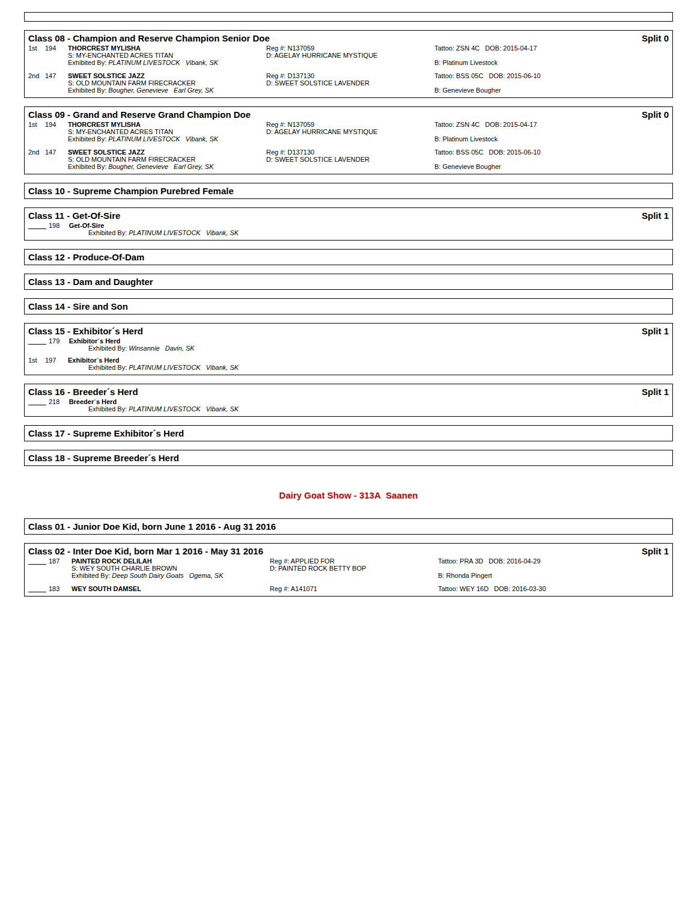Class 08 - Champion and Reserve Champion Senior Doe Split 0
| 1st | 194 | THORCREST MYLISHA | Reg #: N137059 | Tattoo: ZSN 4C DOB: 2015-04-17 |
| | | S: MY-ENCHANTED ACRES TITAN | D: AGELAY HURRICANE MYSTIQUE | |
| | | Exhibited By: PLATINUM LIVESTOCK Vibank, SK | B: Platinum Livestock |
| 2nd | 147 | SWEET SOLSTICE JAZZ | Reg #: D137130 | Tattoo: BSS 05C DOB: 2015-06-10 |
| | | S: OLD MOUNTAIN FARM FIRECRACKER | D: SWEET SOLSTICE LAVENDER | |
| | | Exhibited By: Bougher, Genevieve Earl Grey, SK | B: Genevieve Bougher |
Class 09 - Grand and Reserve Grand Champion Doe Split 0
| 1st | 194 | THORCREST MYLISHA | Reg #: N137059 | Tattoo: ZSN 4C DOB: 2015-04-17 |
| | | S: MY-ENCHANTED ACRES TITAN | D: AGELAY HURRICANE MYSTIQUE | |
| | | Exhibited By: PLATINUM LIVESTOCK Vibank, SK | B: Platinum Livestock |
| 2nd | 147 | SWEET SOLSTICE JAZZ | Reg #: D137130 | Tattoo: BSS 05C DOB: 2015-06-10 |
| | | S: OLD MOUNTAIN FARM FIRECRACKER | D: SWEET SOLSTICE LAVENDER | |
| | | Exhibited By: Bougher, Genevieve Earl Grey, SK | B: Genevieve Bougher |
Class 10 - Supreme Champion Purebred Female
Class 11 - Get-Of-Sire Split 1
198 Get-Of-Sire
Exhibited By: PLATINUM LIVESTOCK Vibank, SK
Class 12 - Produce-Of-Dam
Class 13 - Dam and Daughter
Class 14 - Sire and Son
Class 15 - Exhibitor´s Herd Split 1
179 Exhibitor´s Herd
Exhibited By: Winsannie Davin, SK
1st 197 Exhibitor´s Herd
Exhibited By: PLATINUM LIVESTOCK Vibank, SK
Class 16 - Breeder´s Herd Split 1
218 Breeder´s Herd
Exhibited By: PLATINUM LIVESTOCK Vibank, SK
Class 17 - Supreme Exhibitor´s Herd
Class 18 - Supreme Breeder´s Herd
Dairy Goat Show - 313A Saanen
Class 01 - Junior Doe Kid, born June 1 2016 - Aug 31 2016
Class 02 - Inter Doe Kid, born Mar 1 2016 - May 31 2016 Split 1
| | 187 | PAINTED ROCK DELILAH | Reg #: APPLIED FOR | Tattoo: PRA 3D DOB: 2016-04-29 |
| | | S: WEY SOUTH CHARLIE BROWN | D: PAINTED ROCK BETTY BOP | |
| | | Exhibited By: Deep South Dairy Goats Ogema, SK | B: Rhonda Pingert |
| | 183 | WEY SOUTH DAMSEL | Reg #: A141071 | Tattoo: WEY 16D DOB: 2016-03-30 |